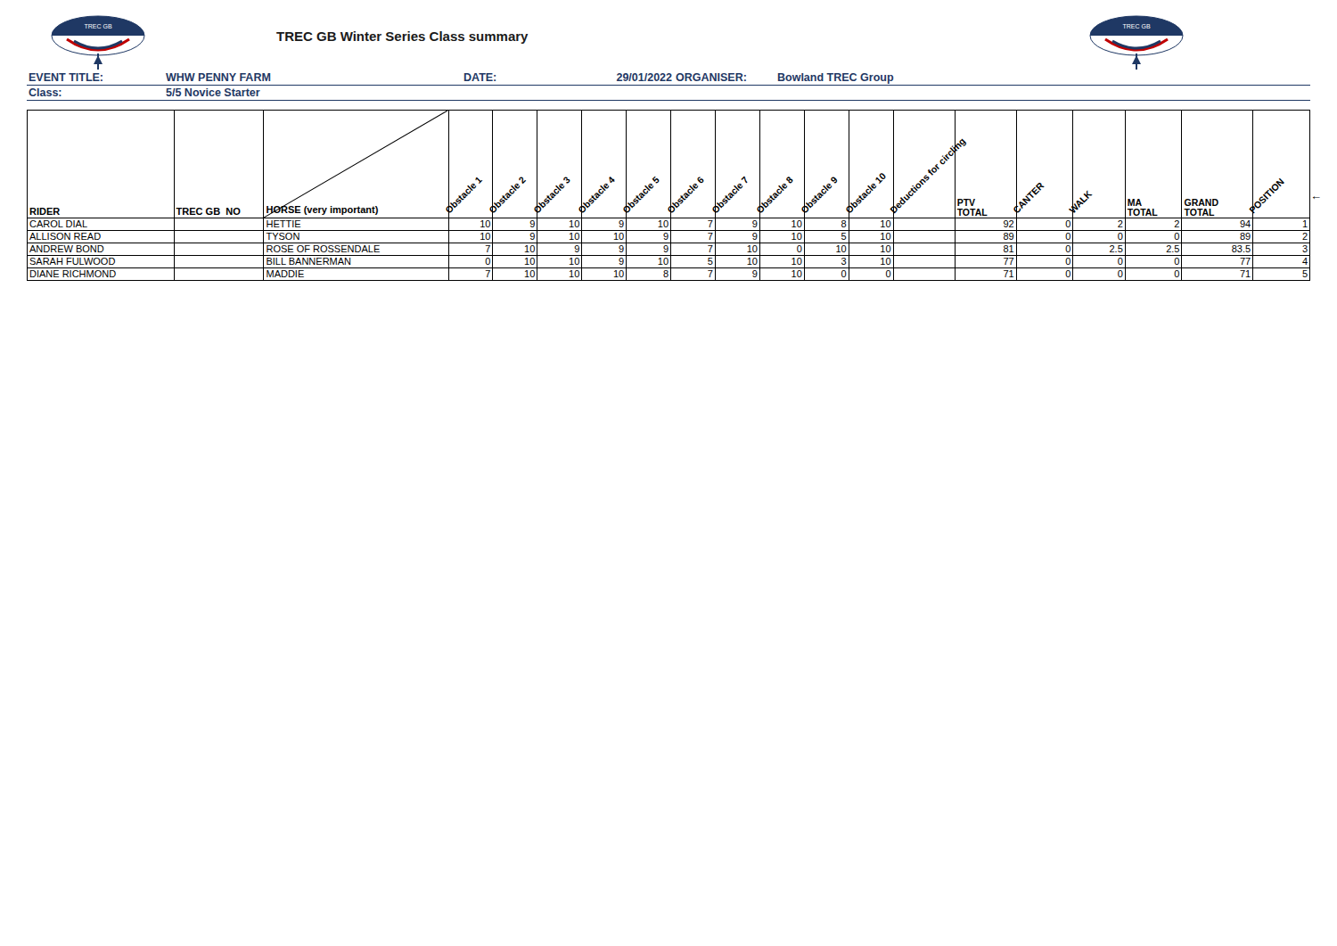TREC GB
TREC GB
TREC GB Winter Series Class summary
| EVENT TITLE: | WHW PENNY FARM | DATE: | 29/01/2022 | ORGANISER: | Bowland TREC Group | |
| Class: | 5/5 Novice Starter | |
| RIDER | TREC GB NO | HORSE (very important) | Obstacle 1 | Obstacle 2 | Obstacle 3 | Obstacle 4 | Obstacle 5 | Obstacle 6 | Obstacle 7 | Obstacle 8 | Obstacle 9 | Obstacle 10 | Deductions for circling | PTV TOTAL | CANTER | WALK | MA TOTAL | GRAND TOTAL | POSITION ← |
| --- | --- | --- | --- | --- | --- | --- | --- | --- | --- | --- | --- | --- | --- | --- | --- | --- | --- | --- | --- |
| CAROL DIAL | | HETTIE | 10 | 9 | 10 | 9 | 10 | 7 | 9 | 10 | 8 | 10 | | 92 | 0 | 2 | 2 | 94 | 1 |
| ALLISON READ | | TYSON | 10 | 9 | 10 | 10 | 9 | 7 | 9 | 10 | 5 | 10 | | 89 | 0 | 0 | 0 | 89 | 2 |
| ANDREW BOND | | ROSE OF ROSSENDALE | 7 | 10 | 9 | 9 | 9 | 7 | 10 | 0 | 10 | 10 | | 81 | 0 | 2.5 | 2.5 | 83.5 | 3 |
| SARAH FULWOOD | | BILL BANNERMAN | 0 | 10 | 10 | 9 | 10 | 5 | 10 | 10 | 3 | 10 | | 77 | 0 | 0 | 0 | 77 | 4 |
| DIANE RICHMOND | | MADDIE | 7 | 10 | 10 | 10 | 8 | 7 | 9 | 10 | 0 | 0 | | 71 | 0 | 0 | 0 | 71 | 5 |